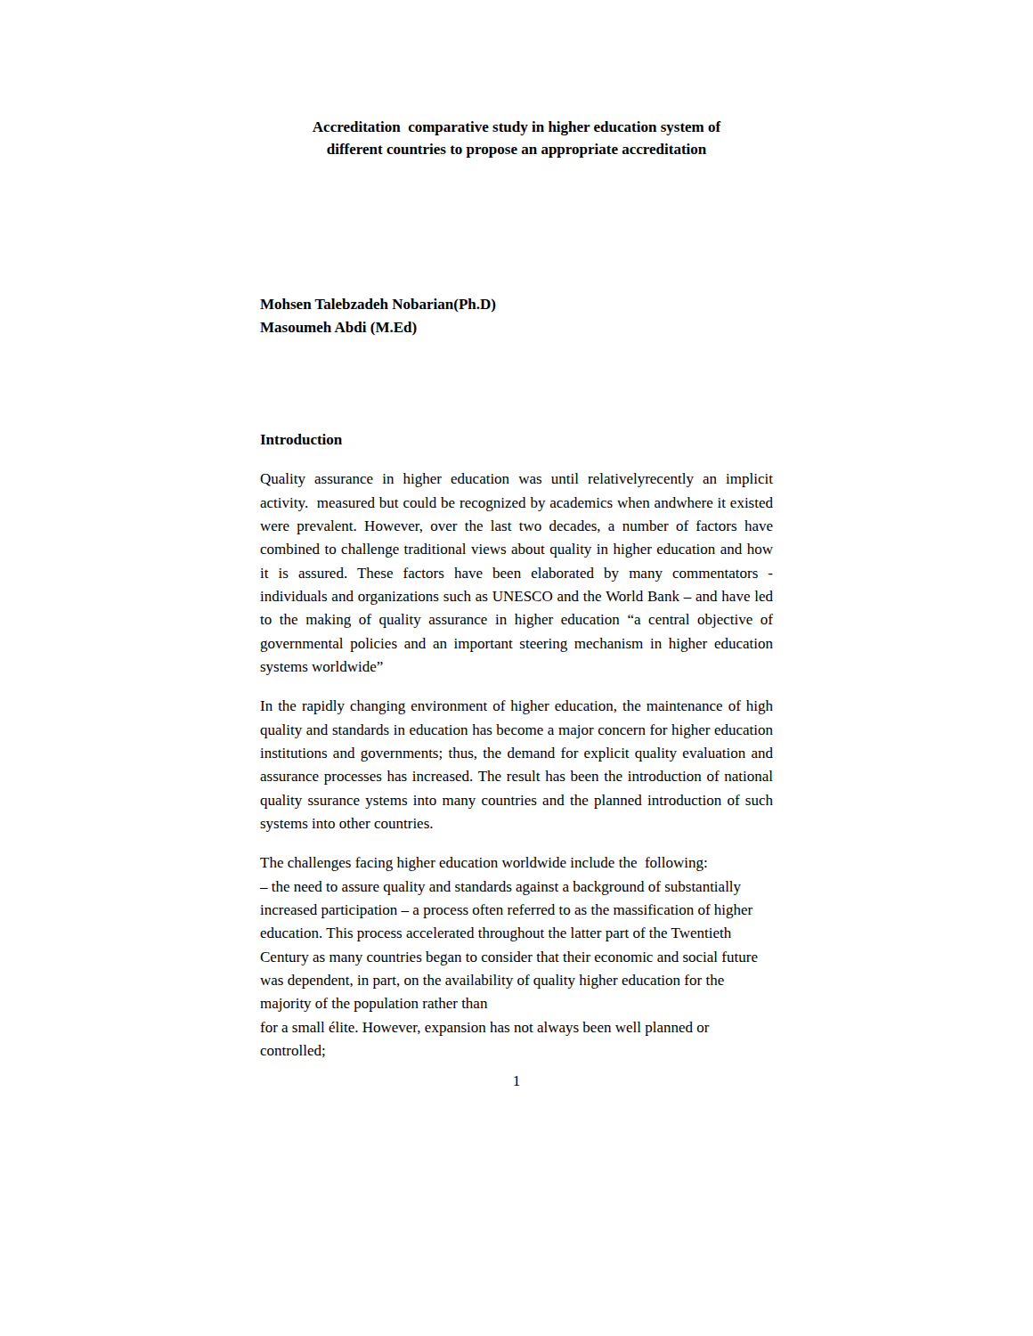Accreditation comparative study in higher education system of different countries to propose an appropriate accreditation
Mohsen Talebzadeh Nobarian(Ph.D)
Masoumeh Abdi (M.Ed)
Introduction
Quality assurance in higher education was until relativelyrecently an implicit activity. measured but could be recognized by academics when andwhere it existed were prevalent. However, over the last two decades, a number of factors have combined to challenge traditional views about quality in higher education and how it is assured. These factors have been elaborated by many commentators - individuals and organizations such as UNESCO and the World Bank – and have led to the making of quality assurance in higher education “a central objective of governmental policies and an important steering mechanism in higher education systems worldwide”
In the rapidly changing environment of higher education, the maintenance of high quality and standards in education has become a major concern for higher education institutions and governments; thus, the demand for explicit quality evaluation and assurance processes has increased. The result has been the introduction of national quality ssurance ystems into many countries and the planned introduction of such systems into other countries.
The challenges facing higher education worldwide include the following:
– the need to assure quality and standards against a background of substantially increased participation – a process often referred to as the massification of higher education. This process accelerated throughout the latter part of the Twentieth Century as many countries began to consider that their economic and social future was dependent, in part, on the availability of quality higher education for the majority of the population rather than
for a small élite. However, expansion has not always been well planned or controlled;
1